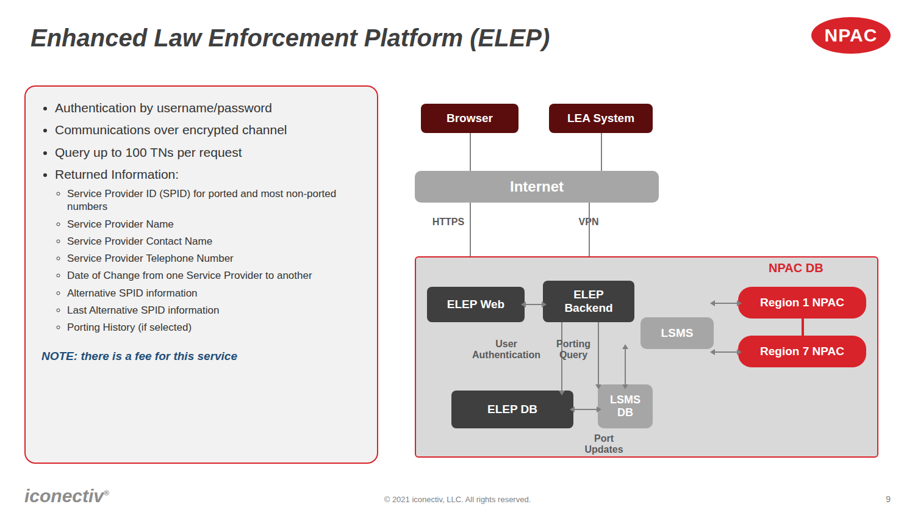Enhanced Law Enforcement Platform (ELEP)
NPAC
Authentication by username/password
Communications over encrypted channel
Query up to 100 TNs per request
Returned Information:
Service Provider ID (SPID) for ported and most non-ported numbers
Service Provider Name
Service Provider Contact Name
Service Provider Telephone Number
Date of Change from one Service Provider to another
Alternative SPID information
Last Alternative SPID information
Porting History (if selected)
NOTE: there is a fee for this service
Browser
LEA System
Internet
HTTPS
VPN
NPAC DB
ELEP Web
ELEP
Backend
ELEP DB
LSMS
DB
LSMS
Region 1 NPAC
Region 7 NPAC
User
Authentication
Porting
Query
Port
Updates
iconectiv®
© 2021 iconectiv, LLC. All rights reserved.
9